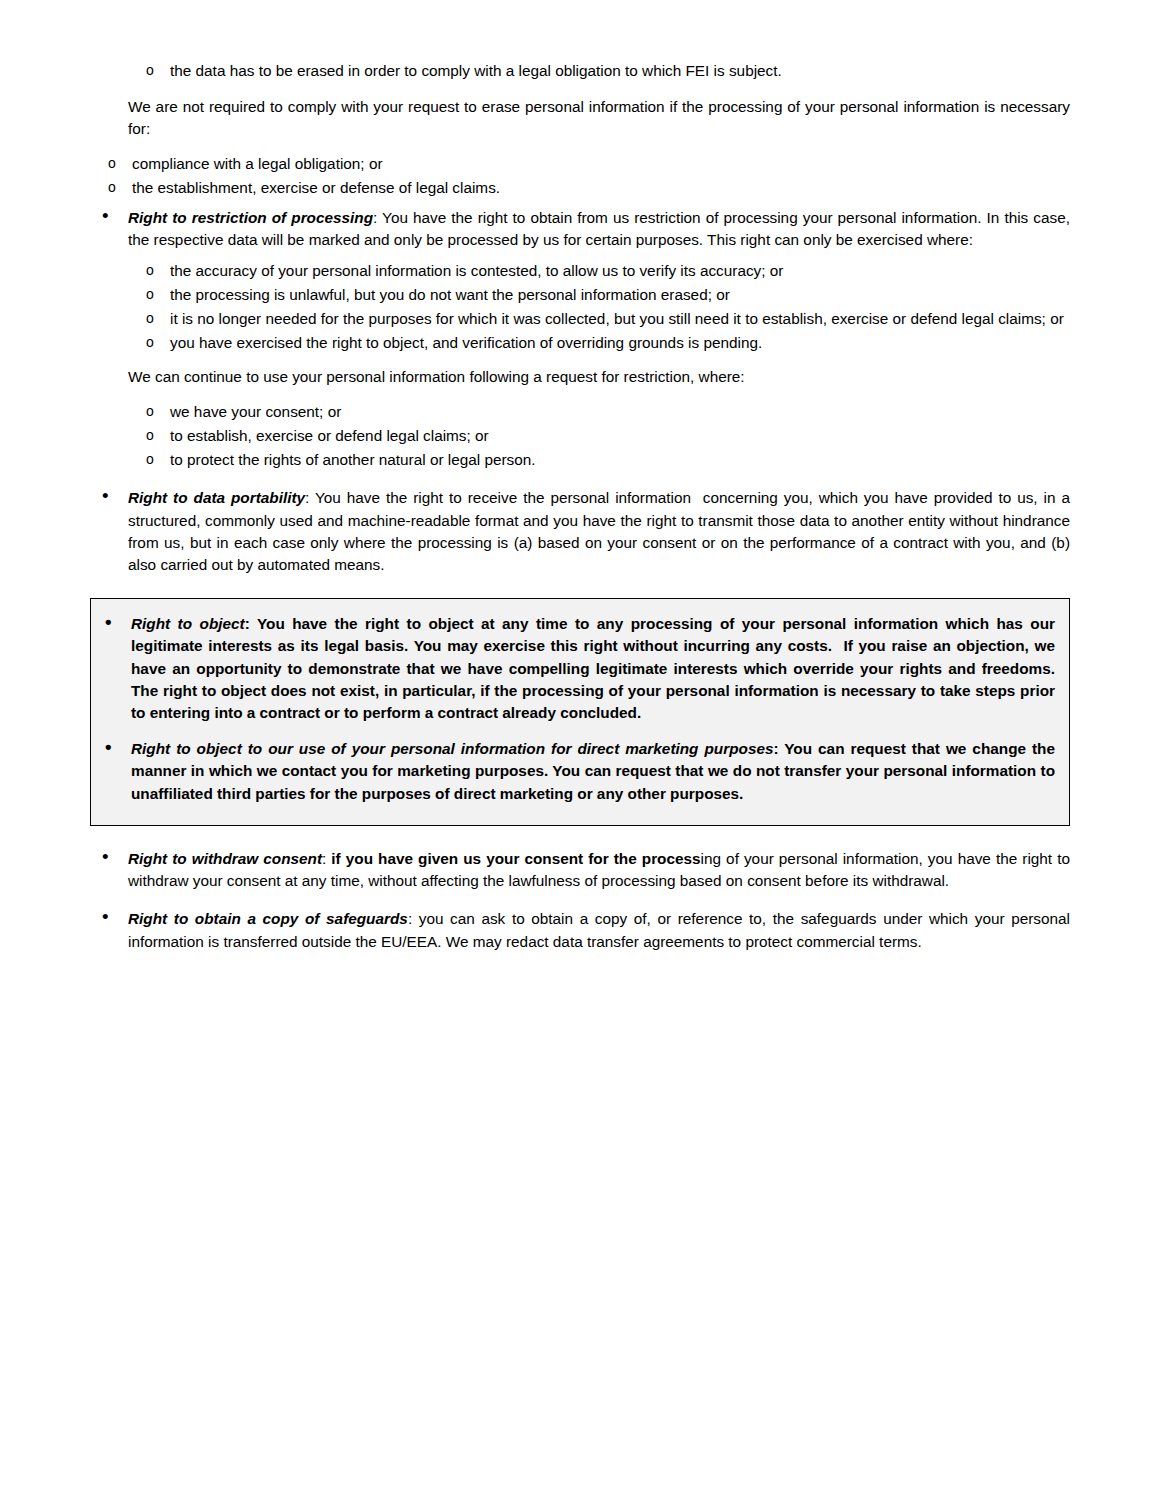the data has to be erased in order to comply with a legal obligation to which FEI is subject.
We are not required to comply with your request to erase personal information if the processing of your personal information is necessary for:
compliance with a legal obligation; or
the establishment, exercise or defense of legal claims.
Right to restriction of processing: You have the right to obtain from us restriction of processing your personal information. In this case, the respective data will be marked and only be processed by us for certain purposes. This right can only be exercised where:
the accuracy of your personal information is contested, to allow us to verify its accuracy; or
the processing is unlawful, but you do not want the personal information erased; or
it is no longer needed for the purposes for which it was collected, but you still need it to establish, exercise or defend legal claims; or
you have exercised the right to object, and verification of overriding grounds is pending.
We can continue to use your personal information following a request for restriction, where:
we have your consent; or
to establish, exercise or defend legal claims; or
to protect the rights of another natural or legal person.
Right to data portability: You have the right to receive the personal information concerning you, which you have provided to us, in a structured, commonly used and machine-readable format and you have the right to transmit those data to another entity without hindrance from us, but in each case only where the processing is (a) based on your consent or on the performance of a contract with you, and (b) also carried out by automated means.
Right to object: You have the right to object at any time to any processing of your personal information which has our legitimate interests as its legal basis. You may exercise this right without incurring any costs. If you raise an objection, we have an opportunity to demonstrate that we have compelling legitimate interests which override your rights and freedoms. The right to object does not exist, in particular, if the processing of your personal information is necessary to take steps prior to entering into a contract or to perform a contract already concluded.
Right to object to our use of your personal information for direct marketing purposes: You can request that we change the manner in which we contact you for marketing purposes. You can request that we do not transfer your personal information to unaffiliated third parties for the purposes of direct marketing or any other purposes.
Right to withdraw consent: if you have given us your consent for the processing of your personal information, you have the right to withdraw your consent at any time, without affecting the lawfulness of processing based on consent before its withdrawal.
Right to obtain a copy of safeguards: you can ask to obtain a copy of, or reference to, the safeguards under which your personal information is transferred outside the EU/EEA. We may redact data transfer agreements to protect commercial terms.